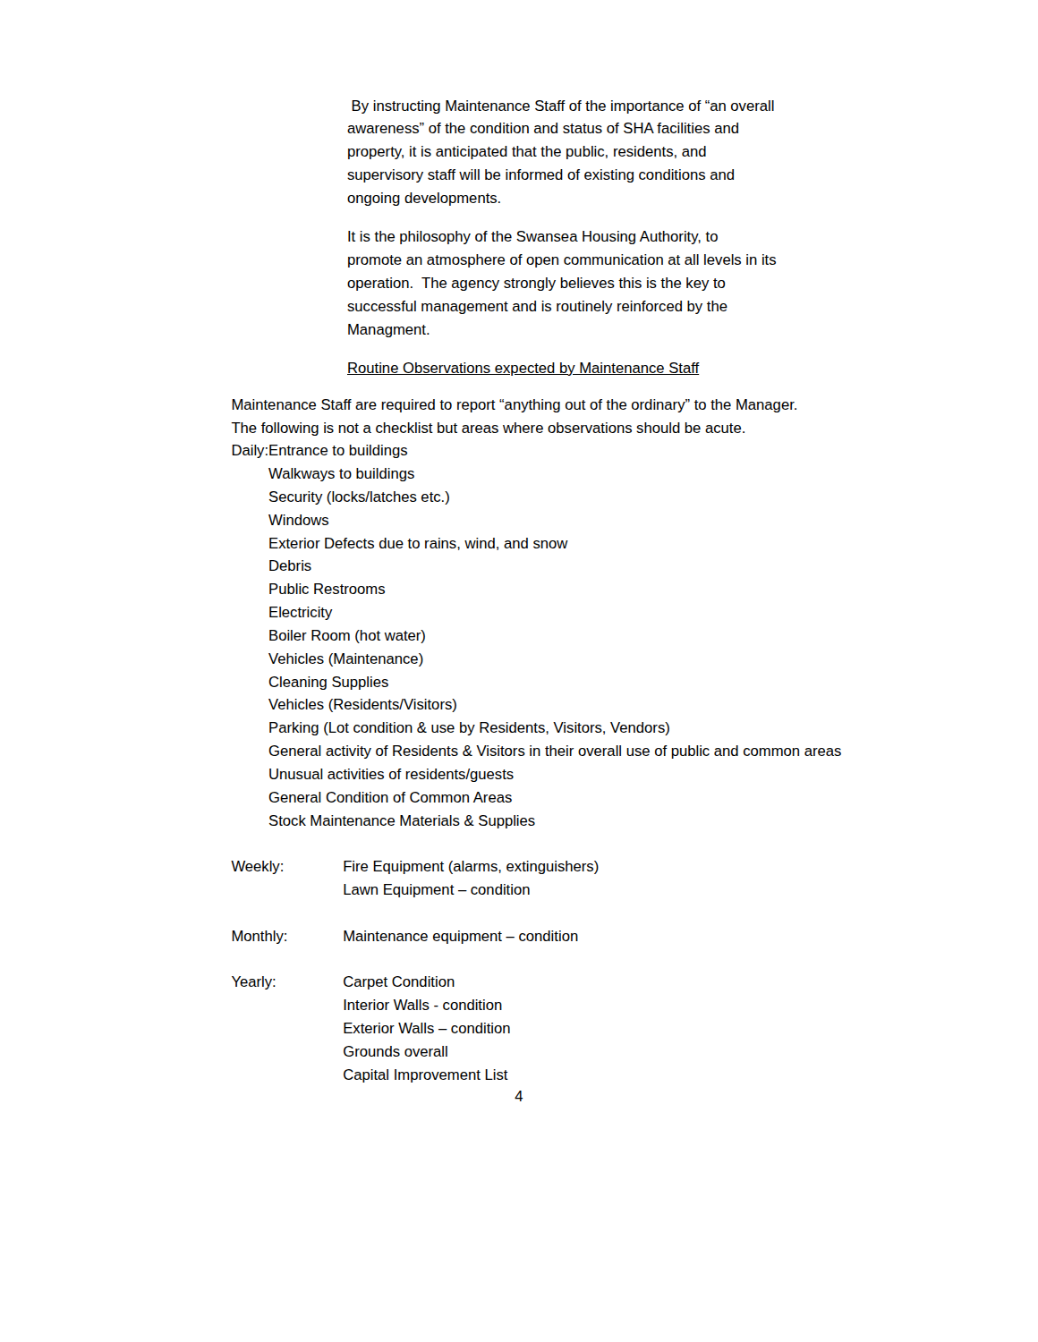By instructing Maintenance Staff of the importance of “an overall awareness” of the condition and status of SHA facilities and property, it is anticipated that the public, residents, and supervisory staff will be informed of existing conditions and ongoing developments.
It is the philosophy of the Swansea Housing Authority, to promote an atmosphere of open communication at all levels in its operation. The agency strongly believes this is the key to successful management and is routinely reinforced by the Managment.
Routine Observations expected by Maintenance Staff
Maintenance Staff are required to report “anything out of the ordinary” to the Manager. The following is not a checklist but areas where observations should be acute.
| Daily: | Entrance to buildings Walkways to buildings Security (locks/latches etc.) Windows Exterior Defects due to rains, wind, and snow Debris Public Restrooms Electricity Boiler Room (hot water) Vehicles (Maintenance) Cleaning Supplies Vehicles (Residents/Visitors) Parking (Lot condition & use by Residents, Visitors, Vendors) General activity of Residents & Visitors in their overall use of public and common areas Unusual activities of residents/guests General Condition of Common Areas Stock Maintenance Materials & Supplies |
| Weekly: | Fire Equipment (alarms, extinguishers) Lawn Equipment – condition |
| Monthly: | Maintenance equipment – condition |
| Yearly: | Carpet Condition Interior Walls - condition Exterior Walls – condition Grounds overall Capital Improvement List |
4